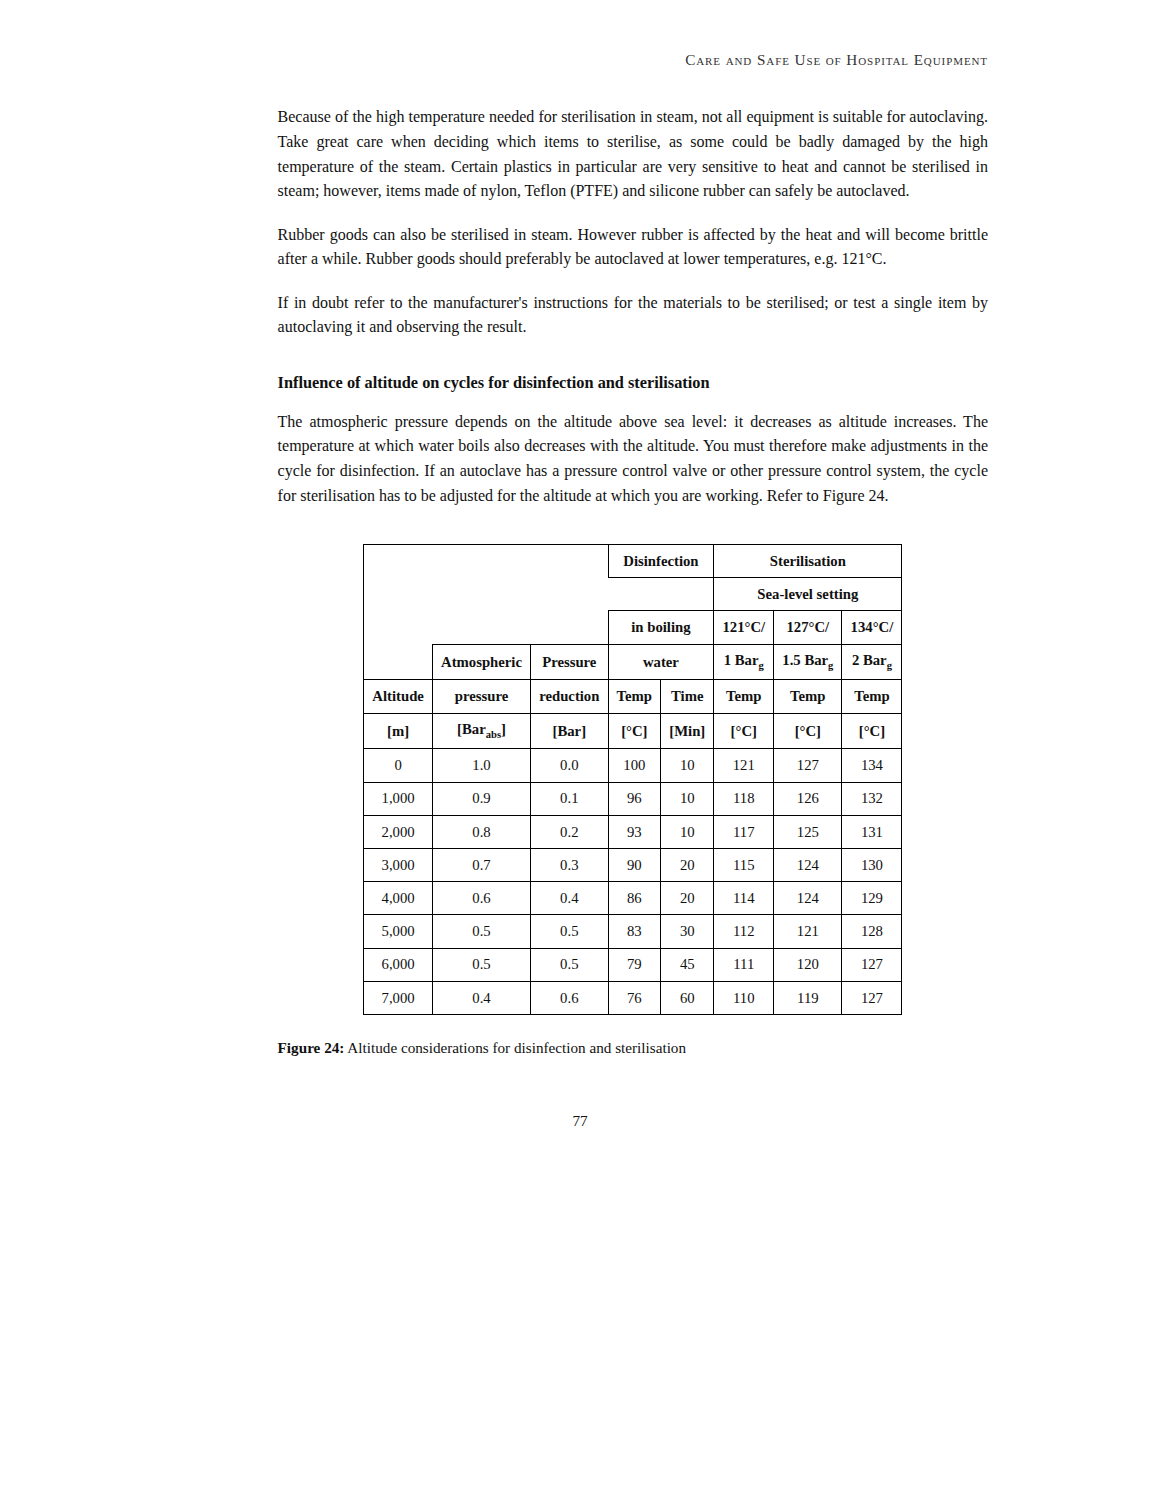Care and Safe Use of Hospital Equipment
Because of the high temperature needed for sterilisation in steam, not all equipment is suitable for autoclaving. Take great care when deciding which items to sterilise, as some could be badly damaged by the high temperature of the steam. Certain plastics in particular are very sensitive to heat and cannot be sterilised in steam; however, items made of nylon, Teflon (PTFE) and silicone rubber can safely be autoclaved.
Rubber goods can also be sterilised in steam. However rubber is affected by the heat and will become brittle after a while. Rubber goods should preferably be autoclaved at lower temperatures, e.g. 121°C.
If in doubt refer to the manufacturer's instructions for the materials to be sterilised; or test a single item by autoclaving it and observing the result.
Influence of altitude on cycles for disinfection and sterilisation
The atmospheric pressure depends on the altitude above sea level: it decreases as altitude increases. The temperature at which water boils also decreases with the altitude. You must therefore make adjustments in the cycle for disinfection. If an autoclave has a pressure control valve or other pressure control system, the cycle for sterilisation has to be adjusted for the altitude at which you are working. Refer to Figure 24.
| | | | Disinfection | Sterilisation |
| --- | --- | --- | --- | --- |
| | | Sea-level setting |
| | | | in boiling | 121°C/ | 127°C/ | 134°C/ |
| | Atmospheric | Pressure | water | 1 Bar g | 1.5 Bar g | 2 Bar g |
| Altitude | pressure | reduction | Temp | Time | Temp | Temp | Temp |
| [m] | [Bar abs ] | [Bar] | [°C] | [Min] | [°C] | [°C] | [°C] |
| 0 | 1.0 | 0.0 | 100 | 10 | 121 | 127 | 134 |
| 1,000 | 0.9 | 0.1 | 96 | 10 | 118 | 126 | 132 |
| 2,000 | 0.8 | 0.2 | 93 | 10 | 117 | 125 | 131 |
| 3,000 | 0.7 | 0.3 | 90 | 20 | 115 | 124 | 130 |
| 4,000 | 0.6 | 0.4 | 86 | 20 | 114 | 124 | 129 |
| 5,000 | 0.5 | 0.5 | 83 | 30 | 112 | 121 | 128 |
| 6,000 | 0.5 | 0.5 | 79 | 45 | 111 | 120 | 127 |
| 7,000 | 0.4 | 0.6 | 76 | 60 | 110 | 119 | 127 |
Figure 24: Altitude considerations for disinfection and sterilisation
77